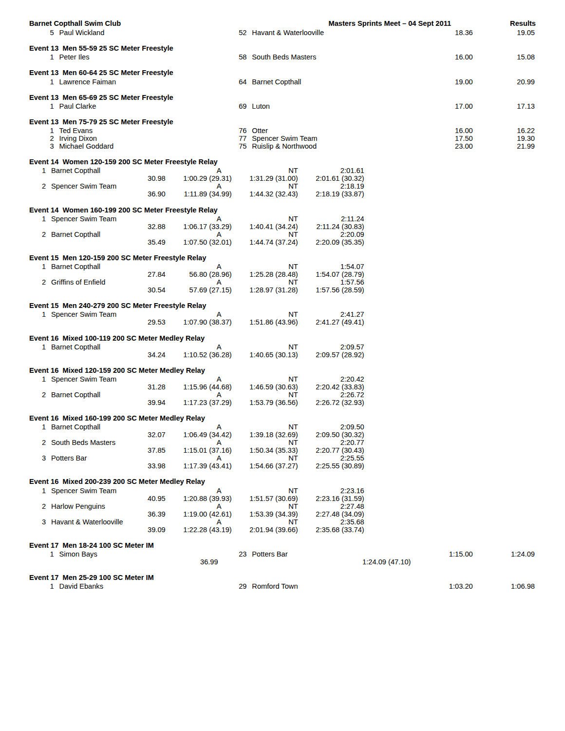Barnet Copthall Swim Club Masters Sprints Meet – 04 Sept 2011 Results
| 5 | Paul Wickland | 52 | Havant & Waterlooville | 18.36 | 19.05 |
Event 13 Men 55-59 25 SC Meter Freestyle
| 1 | Peter Iles | 58 | South Beds Masters | 16.00 | 15.08 |
Event 13 Men 60-64 25 SC Meter Freestyle
| 1 | Lawrence Faiman | 64 | Barnet Copthall | 19.00 | 20.99 |
Event 13 Men 65-69 25 SC Meter Freestyle
| 1 | Paul Clarke | 69 | Luton | 17.00 | 17.13 |
Event 13 Men 75-79 25 SC Meter Freestyle
| 1 | Ted Evans | 76 | Otter | 16.00 | 16.22 |
| 2 | Irving Dixon | 77 | Spencer Swim Team | 17.50 | 19.30 |
| 3 | Michael Goddard | 75 | Ruislip & Northwood | 23.00 | 21.99 |
Event 14 Women 120-159 200 SC Meter Freestyle Relay
| 1 | Barnet Copthall | | A | NT | 2:01.61 |
| | 30.98 | 1:00.29 (29.31) | 1:31.29 (31.00) | 2:01.61 (30.32) | |
| 2 | Spencer Swim Team | | A | NT | 2:18.19 |
| | 36.90 | 1:11.89 (34.99) | 1:44.32 (32.43) | 2:18.19 (33.87) | |
Event 14 Women 160-199 200 SC Meter Freestyle Relay
| 1 | Spencer Swim Team | | A | NT | 2:11.24 |
| | 32.88 | 1:06.17 (33.29) | 1:40.41 (34.24) | 2:11.24 (30.83) | |
| 2 | Barnet Copthall | | A | NT | 2:20.09 |
| | 35.49 | 1:07.50 (32.01) | 1:44.74 (37.24) | 2:20.09 (35.35) | |
Event 15 Men 120-159 200 SC Meter Freestyle Relay
| 1 | Barnet Copthall | | A | NT | 1:54.07 |
| | 27.84 | 56.80 (28.96) | 1:25.28 (28.48) | 1:54.07 (28.79) | |
| 2 | Griffins of Enfield | | A | NT | 1:57.56 |
| | 30.54 | 57.69 (27.15) | 1:28.97 (31.28) | 1:57.56 (28.59) | |
Event 15 Men 240-279 200 SC Meter Freestyle Relay
| 1 | Spencer Swim Team | | A | NT | 2:41.27 |
| | 29.53 | 1:07.90 (38.37) | 1:51.86 (43.96) | 2:41.27 (49.41) | |
Event 16 Mixed 100-119 200 SC Meter Medley Relay
| 1 | Barnet Copthall | | A | NT | 2:09.57 |
| | 34.24 | 1:10.52 (36.28) | 1:40.65 (30.13) | 2:09.57 (28.92) | |
Event 16 Mixed 120-159 200 SC Meter Medley Relay
| 1 | Spencer Swim Team | | A | NT | 2:20.42 |
| | 31.28 | 1:15.96 (44.68) | 1:46.59 (30.63) | 2:20.42 (33.83) | |
| 2 | Barnet Copthall | | A | NT | 2:26.72 |
| | 39.94 | 1:17.23 (37.29) | 1:53.79 (36.56) | 2:26.72 (32.93) | |
Event 16 Mixed 160-199 200 SC Meter Medley Relay
| 1 | Barnet Copthall | | A | NT | 2:09.50 |
| | 32.07 | 1:06.49 (34.42) | 1:39.18 (32.69) | 2:09.50 (30.32) | |
| 2 | South Beds Masters | | A | NT | 2:20.77 |
| | 37.85 | 1:15.01 (37.16) | 1:50.34 (35.33) | 2:20.77 (30.43) | |
| 3 | Potters Bar | | A | NT | 2:25.55 |
| | 33.98 | 1:17.39 (43.41) | 1:54.66 (37.27) | 2:25.55 (30.89) | |
Event 16 Mixed 200-239 200 SC Meter Medley Relay
| 1 | Spencer Swim Team | | A | NT | 2:23.16 |
| | 40.95 | 1:20.88 (39.93) | 1:51.57 (30.69) | 2:23.16 (31.59) | |
| 2 | Harlow Penguins | | A | NT | 2:27.48 |
| | 36.39 | 1:19.00 (42.61) | 1:53.39 (34.39) | 2:27.48 (34.09) | |
| 3 | Havant & Waterlooville | | A | NT | 2:35.68 |
| | 39.09 | 1:22.28 (43.19) | 2:01.94 (39.66) | 2:35.68 (33.74) | |
Event 17 Men 18-24 100 SC Meter IM
| 1 | Simon Bays | 23 | Potters Bar | 1:15.00 | 1:24.09 |
| | 36.99 | 1:24.09 (47.10) | | |
Event 17 Men 25-29 100 SC Meter IM
| 1 | David Ebanks | 29 | Romford Town | 1:03.20 | 1:06.98 |